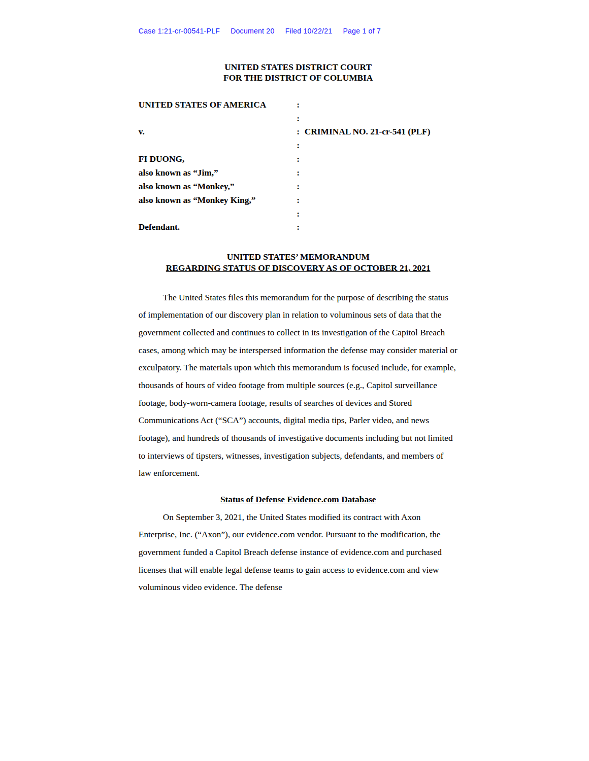Case 1:21-cr-00541-PLF Document 20 Filed 10/22/21 Page 1 of 7
UNITED STATES DISTRICT COURT
FOR THE DISTRICT OF COLUMBIA
| UNITED STATES OF AMERICA | : | |
| | : | |
| v. | : | CRIMINAL NO. 21-cr-541 (PLF) |
| | : | |
| FI DUONG, | : | |
| also known as “Jim,” | : | |
| also known as “Monkey,” | : | |
| also known as “Monkey King,” | : | |
| | : | |
| Defendant. | : | |
UNITED STATES’ MEMORANDUM
REGARDING STATUS OF DISCOVERY AS OF OCTOBER 21, 2021
The United States files this memorandum for the purpose of describing the status of implementation of our discovery plan in relation to voluminous sets of data that the government collected and continues to collect in its investigation of the Capitol Breach cases, among which may be interspersed information the defense may consider material or exculpatory. The materials upon which this memorandum is focused include, for example, thousands of hours of video footage from multiple sources (e.g., Capitol surveillance footage, body-worn-camera footage, results of searches of devices and Stored Communications Act (“SCA”) accounts, digital media tips, Parler video, and news footage), and hundreds of thousands of investigative documents including but not limited to interviews of tipsters, witnesses, investigation subjects, defendants, and members of law enforcement.
Status of Defense Evidence.com Database
On September 3, 2021, the United States modified its contract with Axon Enterprise, Inc. (“Axon”), our evidence.com vendor. Pursuant to the modification, the government funded a Capitol Breach defense instance of evidence.com and purchased licenses that will enable legal defense teams to gain access to evidence.com and view voluminous video evidence. The defense